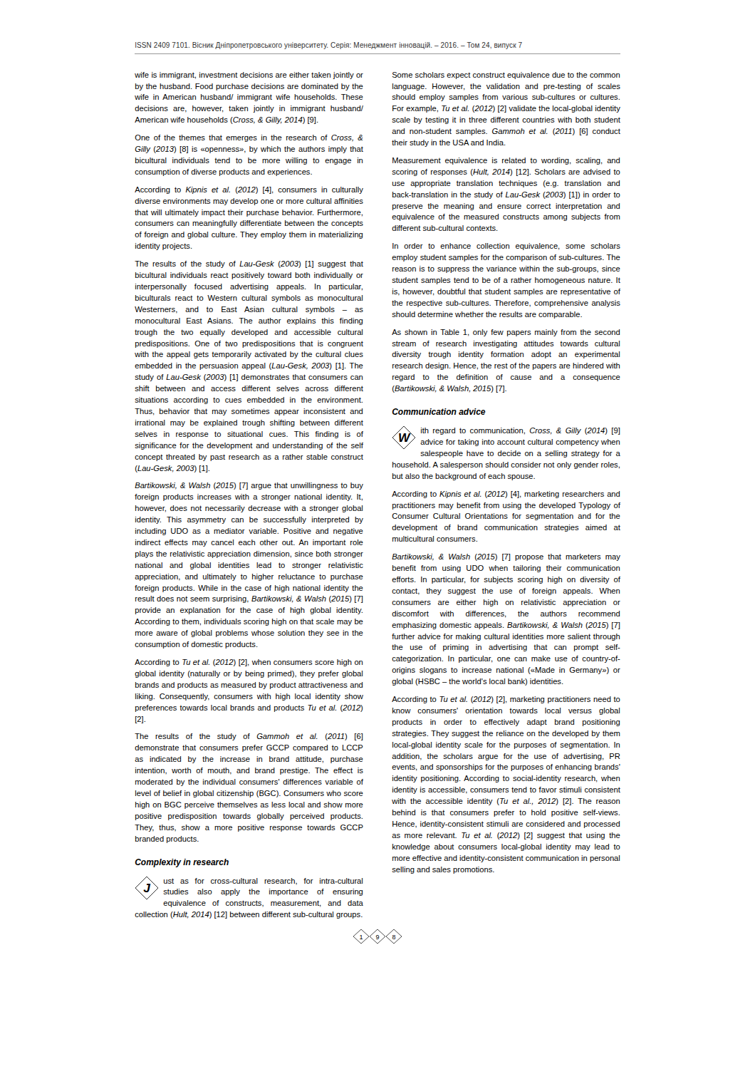ISSN 2409 7101. Вісник Дніпропетровського університету. Серія: Менеджмент інновацій. – 2016. – Том 24, випуск 7
wife is immigrant, investment decisions are either taken jointly or by the husband. Food purchase decisions are dominated by the wife in American husband/ immigrant wife households. These decisions are, however, taken jointly in immigrant husband/ American wife households (Cross, & Gilly, 2014) [9].
One of the themes that emerges in the research of Cross, & Gilly (2013) [8] is «openness», by which the authors imply that bicultural individuals tend to be more willing to engage in consumption of diverse products and experiences.
According to Kipnis et al. (2012) [4], consumers in culturally diverse environments may develop one or more cultural affinities that will ultimately impact their purchase behavior. Furthermore, consumers can meaningfully differentiate between the concepts of foreign and global culture. They employ them in materializing identity projects.
The results of the study of Lau-Gesk (2003) [1] suggest that bicultural individuals react positively toward both individually or interpersonally focused advertising appeals. In particular, biculturals react to Western cultural symbols as monocultural Westerners, and to East Asian cultural symbols – as monocultural East Asians. The author explains this finding trough the two equally developed and accessible cultural predispositions. One of two predispositions that is congruent with the appeal gets temporarily activated by the cultural clues embedded in the persuasion appeal (Lau-Gesk, 2003) [1]. The study of Lau-Gesk (2003) [1] demonstrates that consumers can shift between and access different selves across different situations according to cues embedded in the environment. Thus, behavior that may sometimes appear inconsistent and irrational may be explained trough shifting between different selves in response to situational cues. This finding is of significance for the development and understanding of the self concept threated by past research as a rather stable construct (Lau-Gesk, 2003) [1].
Bartikowski, & Walsh (2015) [7] argue that unwillingness to buy foreign products increases with a stronger national identity. It, however, does not necessarily decrease with a stronger global identity. This asymmetry can be successfully interpreted by including UDO as a mediator variable. Positive and negative indirect effects may cancel each other out. An important role plays the relativistic appreciation dimension, since both stronger national and global identities lead to stronger relativistic appreciation, and ultimately to higher reluctance to purchase foreign products. While in the case of high national identity the result does not seem surprising, Bartikowski, & Walsh (2015) [7] provide an explanation for the case of high global identity. According to them, individuals scoring high on that scale may be more aware of global problems whose solution they see in the consumption of domestic products.
According to Tu et al. (2012) [2], when consumers score high on global identity (naturally or by being primed), they prefer global brands and products as measured by product attractiveness and liking. Consequently, consumers with high local identity show preferences towards local brands and products Tu et al. (2012) [2].
The results of the study of Gammoh et al. (2011) [6] demonstrate that consumers prefer GCCP compared to LCCP as indicated by the increase in brand attitude, purchase intention, worth of mouth, and brand prestige. The effect is moderated by the individual consumers' differences variable of level of belief in global citizenship (BGC). Consumers who score high on BGC perceive themselves as less local and show more positive predisposition towards globally perceived products. They, thus, show a more positive response towards GCCP branded products.
Complexity in research
J
ust as for cross-cultural research, for intra-cultural studies also apply the importance of ensuring equivalence of constructs, measurement, and data collection (Hult, 2014) [12] between different sub-cultural groups.
Some scholars expect construct equivalence due to the common language. However, the validation and pre-testing of scales should employ samples from various sub-cultures or cultures. For example, Tu et al. (2012) [2] validate the local-global identity scale by testing it in three different countries with both student and non-student samples. Gammoh et al. (2011) [6] conduct their study in the USA and India.
Measurement equivalence is related to wording, scaling, and scoring of responses (Hult, 2014) [12]. Scholars are advised to use appropriate translation techniques (e.g. translation and back-translation in the study of Lau-Gesk (2003) [1]) in order to preserve the meaning and ensure correct interpretation and equivalence of the measured constructs among subjects from different sub-cultural contexts.
In order to enhance collection equivalence, some scholars employ student samples for the comparison of sub-cultures. The reason is to suppress the variance within the sub-groups, since student samples tend to be of a rather homogeneous nature. It is, however, doubtful that student samples are representative of the respective sub-cultures. Therefore, comprehensive analysis should determine whether the results are comparable.
As shown in Table 1, only few papers mainly from the second stream of research investigating attitudes towards cultural diversity trough identity formation adopt an experimental research design. Hence, the rest of the papers are hindered with regard to the definition of cause and a consequence (Bartikowski, & Walsh, 2015) [7].
Communication advice
W
ith regard to communication, Cross, & Gilly (2014) [9] advice for taking into account cultural competency when salespeople have to decide on a selling strategy for a household. A salesperson should consider not only gender roles, but also the background of each spouse.
According to Kipnis et al. (2012) [4], marketing researchers and practitioners may benefit from using the developed Typology of Consumer Cultural Orientations for segmentation and for the development of brand communication strategies aimed at multicultural consumers.
Bartikowski, & Walsh (2015) [7] propose that marketers may benefit from using UDO when tailoring their communication efforts. In particular, for subjects scoring high on diversity of contact, they suggest the use of foreign appeals. When consumers are either high on relativistic appreciation or discomfort with differences, the authors recommend emphasizing domestic appeals. Bartikowski, & Walsh (2015) [7] further advice for making cultural identities more salient through the use of priming in advertising that can prompt self-categorization. In particular, one can make use of country-of-origins slogans to increase national («Made in Germany») or global (HSBC – the world's local bank) identities.
According to Tu et al. (2012) [2], marketing practitioners need to know consumers' orientation towards local versus global products in order to effectively adapt brand positioning strategies. They suggest the reliance on the developed by them local-global identity scale for the purposes of segmentation. In addition, the scholars argue for the use of advertising, PR events, and sponsorships for the purposes of enhancing brands' identity positioning. According to social-identity research, when identity is accessible, consumers tend to favor stimuli consistent with the accessible identity (Tu et al., 2012) [2]. The reason behind is that consumers prefer to hold positive self-views. Hence, identity-consistent stimuli are considered and processed as more relevant. Tu et al. (2012) [2] suggest that using the knowledge about consumers local-global identity may lead to more effective and identity-consistent communication in personal selling and sales promotions.
1 9 8